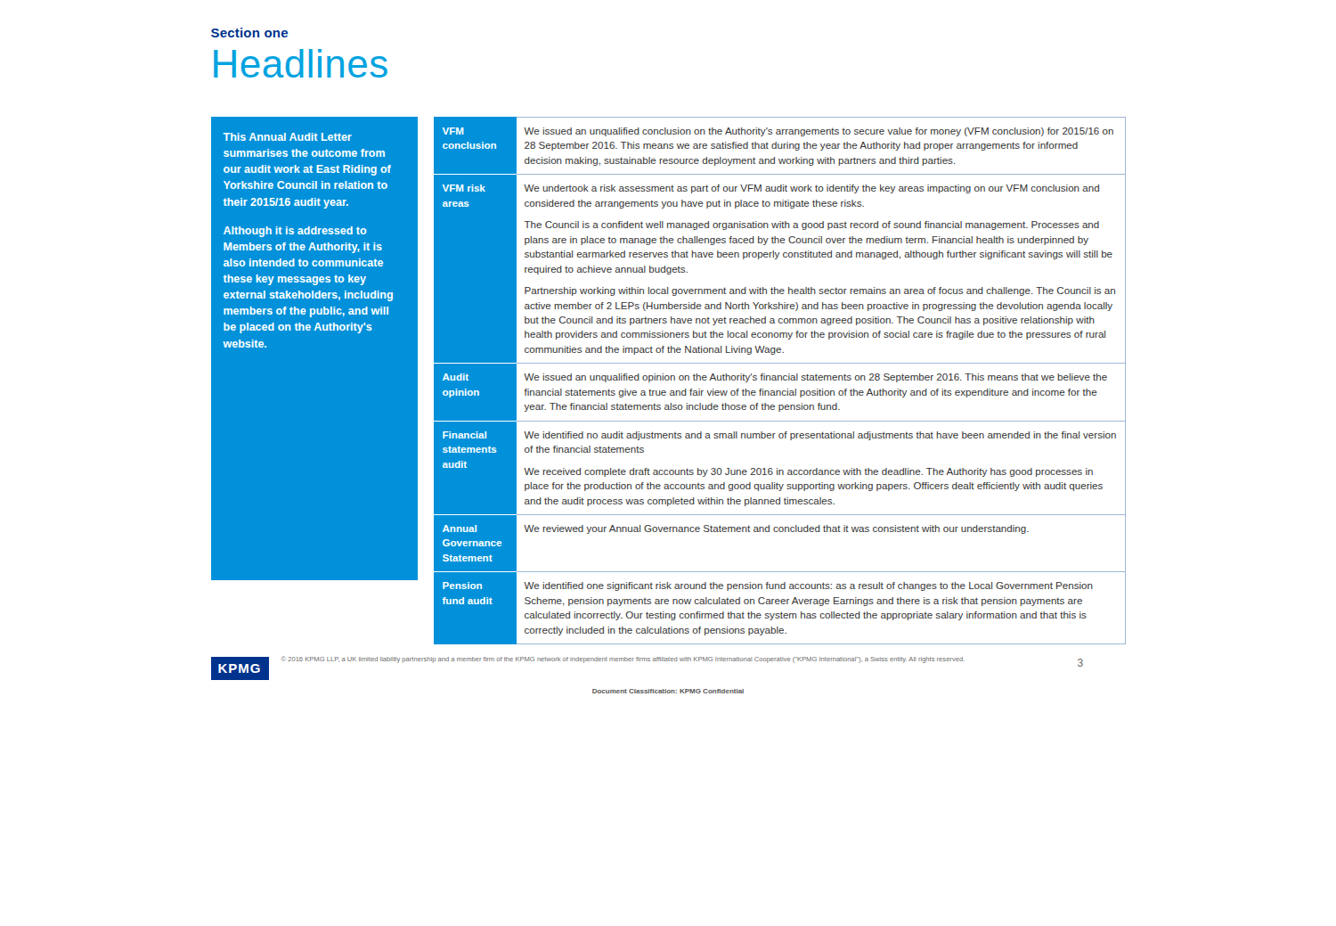Section one
Headlines
This Annual Audit Letter summarises the outcome from our audit work at East Riding of Yorkshire Council in relation to their 2015/16 audit year.
Although it is addressed to Members of the Authority, it is also intended to communicate these key messages to key external stakeholders, including members of the public, and will be placed on the Authority's website.
| VFM conclusion | We issued an unqualified conclusion on the Authority's arrangements to secure value for money (VFM conclusion) for 2015/16 on 28 September 2016. This means we are satisfied that during the year the Authority had proper arrangements for informed decision making, sustainable resource deployment and working with partners and third parties. |
| VFM risk areas | We undertook a risk assessment as part of our VFM audit work to identify the key areas impacting on our VFM conclusion and considered the arrangements you have put in place to mitigate these risks. The Council is a confident well managed organisation with a good past record of sound financial management. Processes and plans are in place to manage the challenges faced by the Council over the medium term. Financial health is underpinned by substantial earmarked reserves that have been properly constituted and managed, although further significant savings will still be required to achieve annual budgets. Partnership working within local government and with the health sector remains an area of focus and challenge. The Council is an active member of 2 LEPs (Humberside and North Yorkshire) and has been proactive in progressing the devolution agenda locally but the Council and its partners have not yet reached a common agreed position. The Council has a positive relationship with health providers and commissioners but the local economy for the provision of social care is fragile due to the pressures of rural communities and the impact of the National Living Wage. |
| Audit opinion | We issued an unqualified opinion on the Authority's financial statements on 28 September 2016. This means that we believe the financial statements give a true and fair view of the financial position of the Authority and of its expenditure and income for the year. The financial statements also include those of the pension fund. |
| Financial statements audit | We identified no audit adjustments and a small number of presentational adjustments that have been amended in the final version of the financial statements We received complete draft accounts by 30 June 2016 in accordance with the deadline. The Authority has good processes in place for the production of the accounts and good quality supporting working papers. Officers dealt efficiently with audit queries and the audit process was completed within the planned timescales. |
| Annual Governance Statement | We reviewed your Annual Governance Statement and concluded that it was consistent with our understanding. |
| Pension fund audit | We identified one significant risk around the pension fund accounts: as a result of changes to the Local Government Pension Scheme, pension payments are now calculated on Career Average Earnings and there is a risk that pension payments are calculated incorrectly. Our testing confirmed that the system has collected the appropriate salary information and that this is correctly included in the calculations of pensions payable. |
KPMG
© 2016 KPMG LLP, a UK limited liability partnership and a member firm of the KPMG network of independent member firms affiliated with KPMG International Cooperative ("KPMG International"), a Swiss entity. All rights reserved.
3
Document Classification: KPMG Confidential